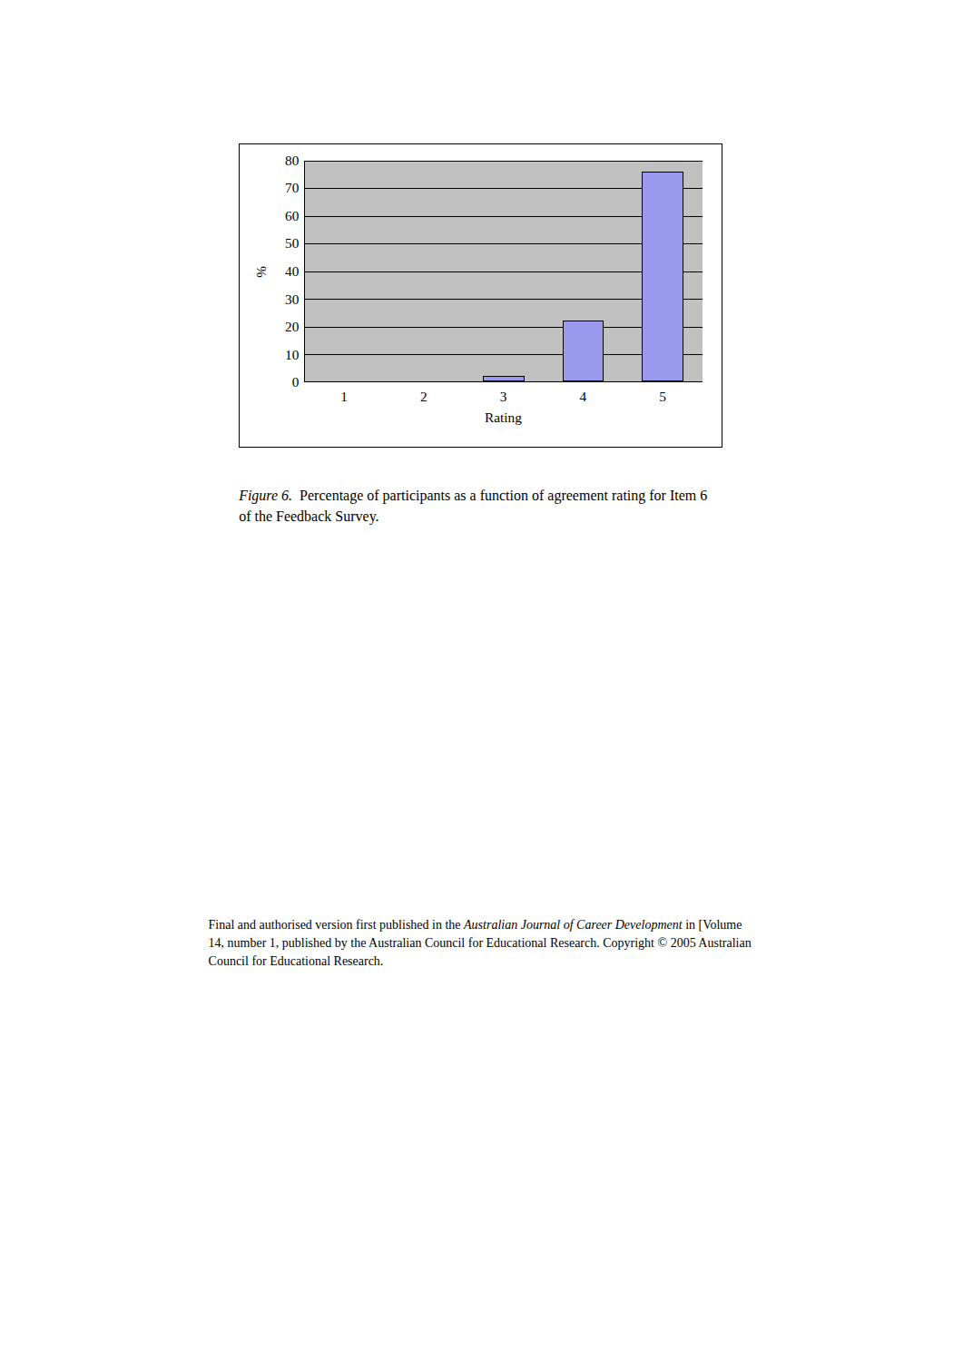%
80
70
60
50
40
30
20
10
0
1
2
3
4
5
Rating
Figure 6. Percentage of participants as a function of agreement rating for Item 6 of the Feedback Survey.
Final and authorised version first published in the Australian Journal of Career Development in [Volume 14, number 1, published by the Australian Council for Educational Research. Copyright © 2005 Australian Council for Educational Research.